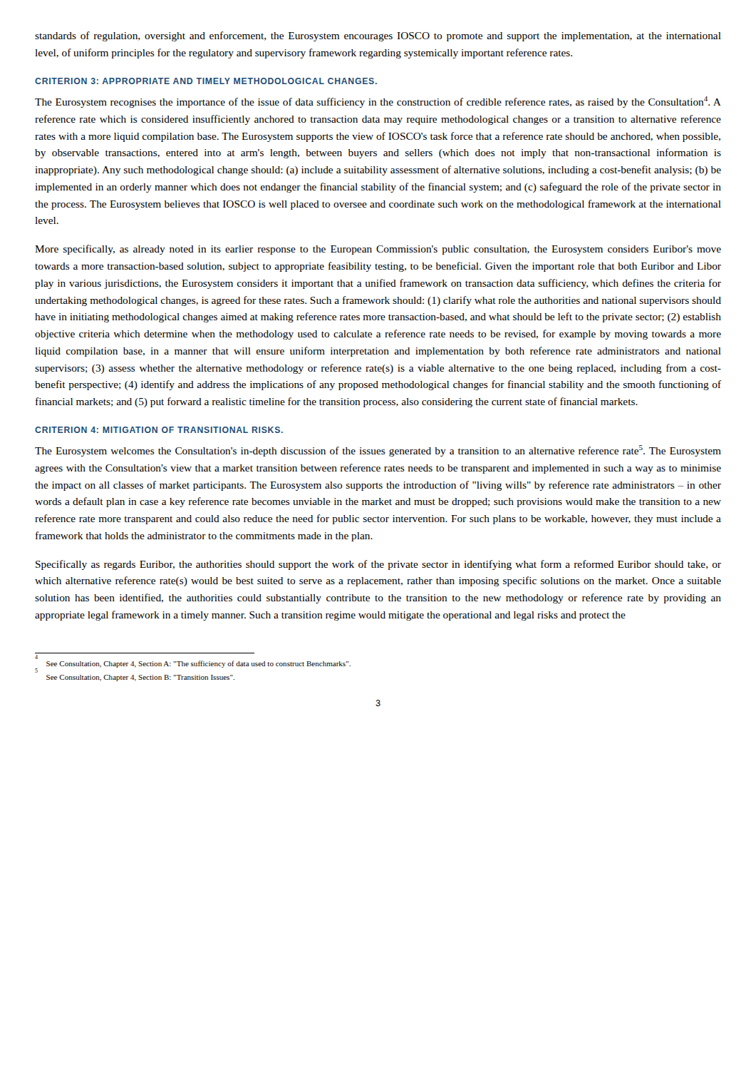standards of regulation, oversight and enforcement, the Eurosystem encourages IOSCO to promote and support the implementation, at the international level, of uniform principles for the regulatory and supervisory framework regarding systemically important reference rates.
Criterion 3: Appropriate and timely methodological changes.
The Eurosystem recognises the importance of the issue of data sufficiency in the construction of credible reference rates, as raised by the Consultation4. A reference rate which is considered insufficiently anchored to transaction data may require methodological changes or a transition to alternative reference rates with a more liquid compilation base. The Eurosystem supports the view of IOSCO's task force that a reference rate should be anchored, when possible, by observable transactions, entered into at arm's length, between buyers and sellers (which does not imply that non-transactional information is inappropriate). Any such methodological change should: (a) include a suitability assessment of alternative solutions, including a cost-benefit analysis; (b) be implemented in an orderly manner which does not endanger the financial stability of the financial system; and (c) safeguard the role of the private sector in the process. The Eurosystem believes that IOSCO is well placed to oversee and coordinate such work on the methodological framework at the international level.
More specifically, as already noted in its earlier response to the European Commission's public consultation, the Eurosystem considers Euribor's move towards a more transaction-based solution, subject to appropriate feasibility testing, to be beneficial. Given the important role that both Euribor and Libor play in various jurisdictions, the Eurosystem considers it important that a unified framework on transaction data sufficiency, which defines the criteria for undertaking methodological changes, is agreed for these rates. Such a framework should: (1) clarify what role the authorities and national supervisors should have in initiating methodological changes aimed at making reference rates more transaction-based, and what should be left to the private sector; (2) establish objective criteria which determine when the methodology used to calculate a reference rate needs to be revised, for example by moving towards a more liquid compilation base, in a manner that will ensure uniform interpretation and implementation by both reference rate administrators and national supervisors; (3) assess whether the alternative methodology or reference rate(s) is a viable alternative to the one being replaced, including from a cost-benefit perspective; (4) identify and address the implications of any proposed methodological changes for financial stability and the smooth functioning of financial markets; and (5) put forward a realistic timeline for the transition process, also considering the current state of financial markets.
Criterion 4: Mitigation of transitional risks.
The Eurosystem welcomes the Consultation's in-depth discussion of the issues generated by a transition to an alternative reference rate5. The Eurosystem agrees with the Consultation's view that a market transition between reference rates needs to be transparent and implemented in such a way as to minimise the impact on all classes of market participants. The Eurosystem also supports the introduction of "living wills" by reference rate administrators – in other words a default plan in case a key reference rate becomes unviable in the market and must be dropped; such provisions would make the transition to a new reference rate more transparent and could also reduce the need for public sector intervention. For such plans to be workable, however, they must include a framework that holds the administrator to the commitments made in the plan.
Specifically as regards Euribor, the authorities should support the work of the private sector in identifying what form a reformed Euribor should take, or which alternative reference rate(s) would be best suited to serve as a replacement, rather than imposing specific solutions on the market. Once a suitable solution has been identified, the authorities could substantially contribute to the transition to the new methodology or reference rate by providing an appropriate legal framework in a timely manner. Such a transition regime would mitigate the operational and legal risks and protect the
4See Consultation, Chapter 4, Section A: "The sufficiency of data used to construct Benchmarks".
5See Consultation, Chapter 4, Section B: "Transition Issues".
3